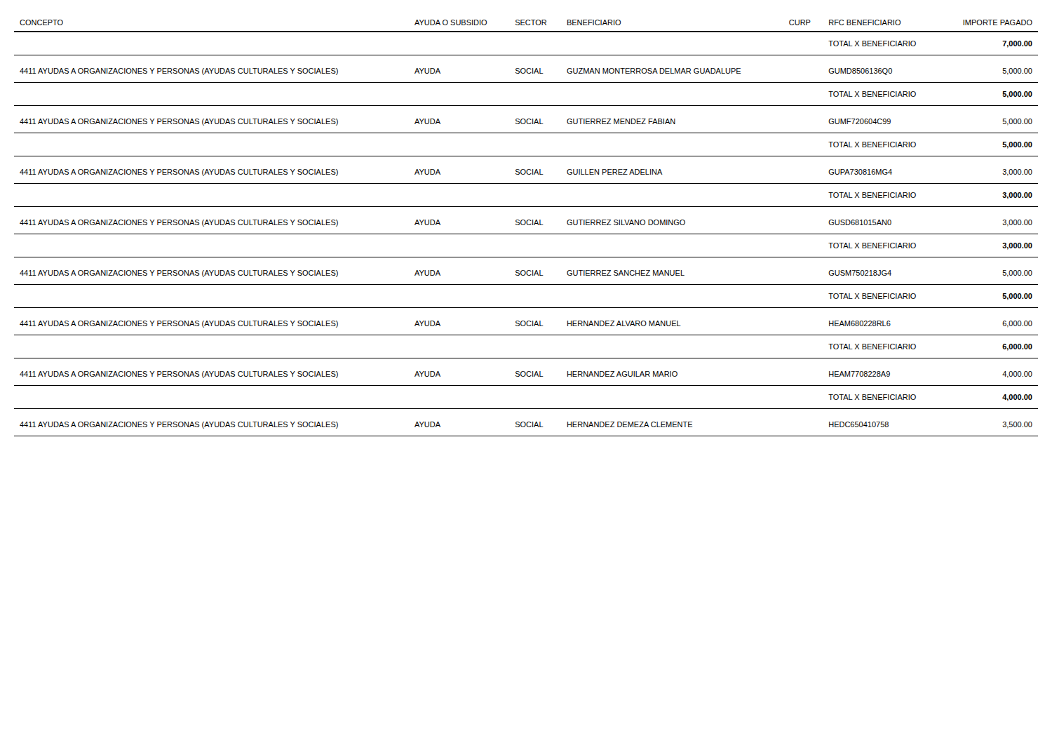| CONCEPTO | AYUDA O SUBSIDIO | SECTOR | BENEFICIARIO | CURP | RFC BENEFICIARIO | IMPORTE PAGADO |
| --- | --- | --- | --- | --- | --- | --- |
| | | | | | TOTAL X BENEFICIARIO | 7,000.00 |
| 4411 AYUDAS A ORGANIZACIONES Y PERSONAS (AYUDAS CULTURALES Y SOCIALES) | AYUDA | SOCIAL | GUZMAN MONTERROSA DELMAR GUADALUPE | | GUMD8506136Q0 | 5,000.00 |
| | | | | | TOTAL X BENEFICIARIO | 5,000.00 |
| 4411 AYUDAS A ORGANIZACIONES Y PERSONAS (AYUDAS CULTURALES Y SOCIALES) | AYUDA | SOCIAL | GUTIERREZ MENDEZ FABIAN | | GUMF720604C99 | 5,000.00 |
| | | | | | TOTAL X BENEFICIARIO | 5,000.00 |
| 4411 AYUDAS A ORGANIZACIONES Y PERSONAS (AYUDAS CULTURALES Y SOCIALES) | AYUDA | SOCIAL | GUILLEN PEREZ ADELINA | | GUPA730816MG4 | 3,000.00 |
| | | | | | TOTAL X BENEFICIARIO | 3,000.00 |
| 4411 AYUDAS A ORGANIZACIONES Y PERSONAS (AYUDAS CULTURALES Y SOCIALES) | AYUDA | SOCIAL | GUTIERREZ SILVANO DOMINGO | | GUSD681015AN0 | 3,000.00 |
| | | | | | TOTAL X BENEFICIARIO | 3,000.00 |
| 4411 AYUDAS A ORGANIZACIONES Y PERSONAS (AYUDAS CULTURALES Y SOCIALES) | AYUDA | SOCIAL | GUTIERREZ SANCHEZ MANUEL | | GUSM750218JG4 | 5,000.00 |
| | | | | | TOTAL X BENEFICIARIO | 5,000.00 |
| 4411 AYUDAS A ORGANIZACIONES Y PERSONAS (AYUDAS CULTURALES Y SOCIALES) | AYUDA | SOCIAL | HERNANDEZ ALVARO MANUEL | | HEAM680228RL6 | 6,000.00 |
| | | | | | TOTAL X BENEFICIARIO | 6,000.00 |
| 4411 AYUDAS A ORGANIZACIONES Y PERSONAS (AYUDAS CULTURALES Y SOCIALES) | AYUDA | SOCIAL | HERNANDEZ AGUILAR MARIO | | HEAM7708228A9 | 4,000.00 |
| | | | | | TOTAL X BENEFICIARIO | 4,000.00 |
| 4411 AYUDAS A ORGANIZACIONES Y PERSONAS (AYUDAS CULTURALES Y SOCIALES) | AYUDA | SOCIAL | HERNANDEZ DEMEZA CLEMENTE | | HEDC650410758 | 3,500.00 |